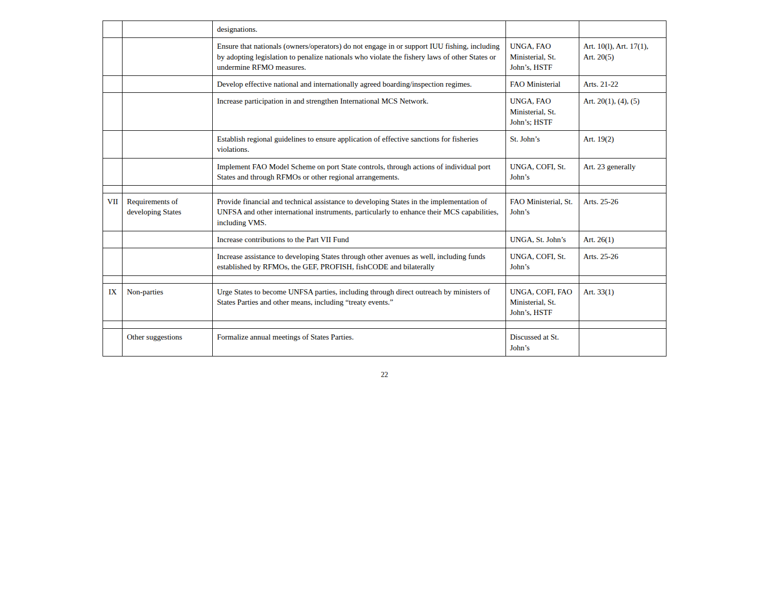| | | designations. | | |
| | | Ensure that nationals (owners/operators) do not engage in or support IUU fishing, including by adopting legislation to penalize nationals who violate the fishery laws of other States or undermine RFMO measures. | UNGA, FAO Ministerial, St. John’s, HSTF | Art. 10(l), Art. 17(1), Art. 20(5) |
| | | Develop effective national and internationally agreed boarding/inspection regimes. | FAO Ministerial | Arts. 21-22 |
| | | Increase participation in and strengthen International MCS Network. | UNGA, FAO Ministerial, St. John’s; HSTF | Art. 20(1), (4), (5) |
| | | Establish regional guidelines to ensure application of effective sanctions for fisheries violations. | St. John’s | Art. 19(2) |
| | | Implement FAO Model Scheme on port State controls, through actions of individual port States and through RFMOs or other regional arrangements. | UNGA, COFI, St. John’s | Art. 23 generally |
| VII | Requirements of developing States | Provide financial and technical assistance to developing States in the implementation of UNFSA and other international instruments, particularly to enhance their MCS capabilities, including VMS. | FAO Ministerial, St. John’s | Arts. 25-26 |
| | | Increase contributions to the Part VII Fund | UNGA, St. John’s | Art. 26(1) |
| | | Increase assistance to developing States through other avenues as well, including funds established by RFMOs, the GEF, PROFISH, fishCODE and bilaterally | UNGA, COFI, St. John’s | Arts. 25-26 |
| IX | Non-parties | Urge States to become UNFSA parties, including through direct outreach by ministers of States Parties and other means, including “treaty events.” | UNGA, COFI, FAO Ministerial, St. John’s, HSTF | Art. 33(1) |
| | Other suggestions | Formalize annual meetings of States Parties. | Discussed at St. John’s | |
22